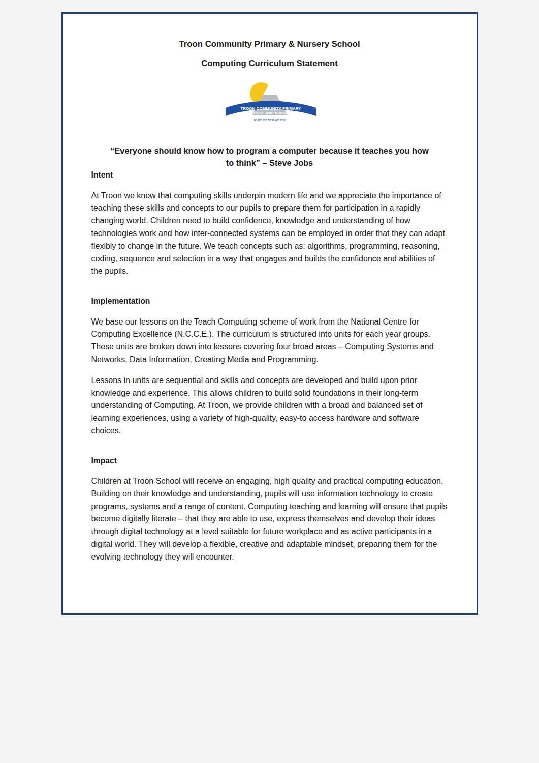Troon Community Primary & Nursery School
Computing Curriculum Statement
TROON COMMUNITY PRIMARY SCHOOL AND NURSERY To be the best we can...
“Everyone should know how to program a computer because it teaches you how to think” – Steve Jobs
Intent
At Troon we know that computing skills underpin modern life and we appreciate the importance of teaching these skills and concepts to our pupils to prepare them for participation in a rapidly changing world. Children need to build confidence, knowledge and understanding of how technologies work and how inter-connected systems can be employed in order that they can adapt flexibly to change in the future. We teach concepts such as: algorithms, programming, reasoning, coding, sequence and selection in a way that engages and builds the confidence and abilities of the pupils.
Implementation
We base our lessons on the Teach Computing scheme of work from the National Centre for Computing Excellence (N.C.C.E.). The curriculum is structured into units for each year groups. These units are broken down into lessons covering four broad areas – Computing Systems and Networks, Data Information, Creating Media and Programming.
Lessons in units are sequential and skills and concepts are developed and build upon prior knowledge and experience. This allows children to build solid foundations in their long-term understanding of Computing. At Troon, we provide children with a broad and balanced set of learning experiences, using a variety of high-quality, easy-to access hardware and software choices.
Impact
Children at Troon School will receive an engaging, high quality and practical computing education. Building on their knowledge and understanding, pupils will use information technology to create programs, systems and a range of content. Computing teaching and learning will ensure that pupils become digitally literate – that they are able to use, express themselves and develop their ideas through digital technology at a level suitable for future workplace and as active participants in a digital world. They will develop a flexible, creative and adaptable mindset, preparing them for the evolving technology they will encounter.